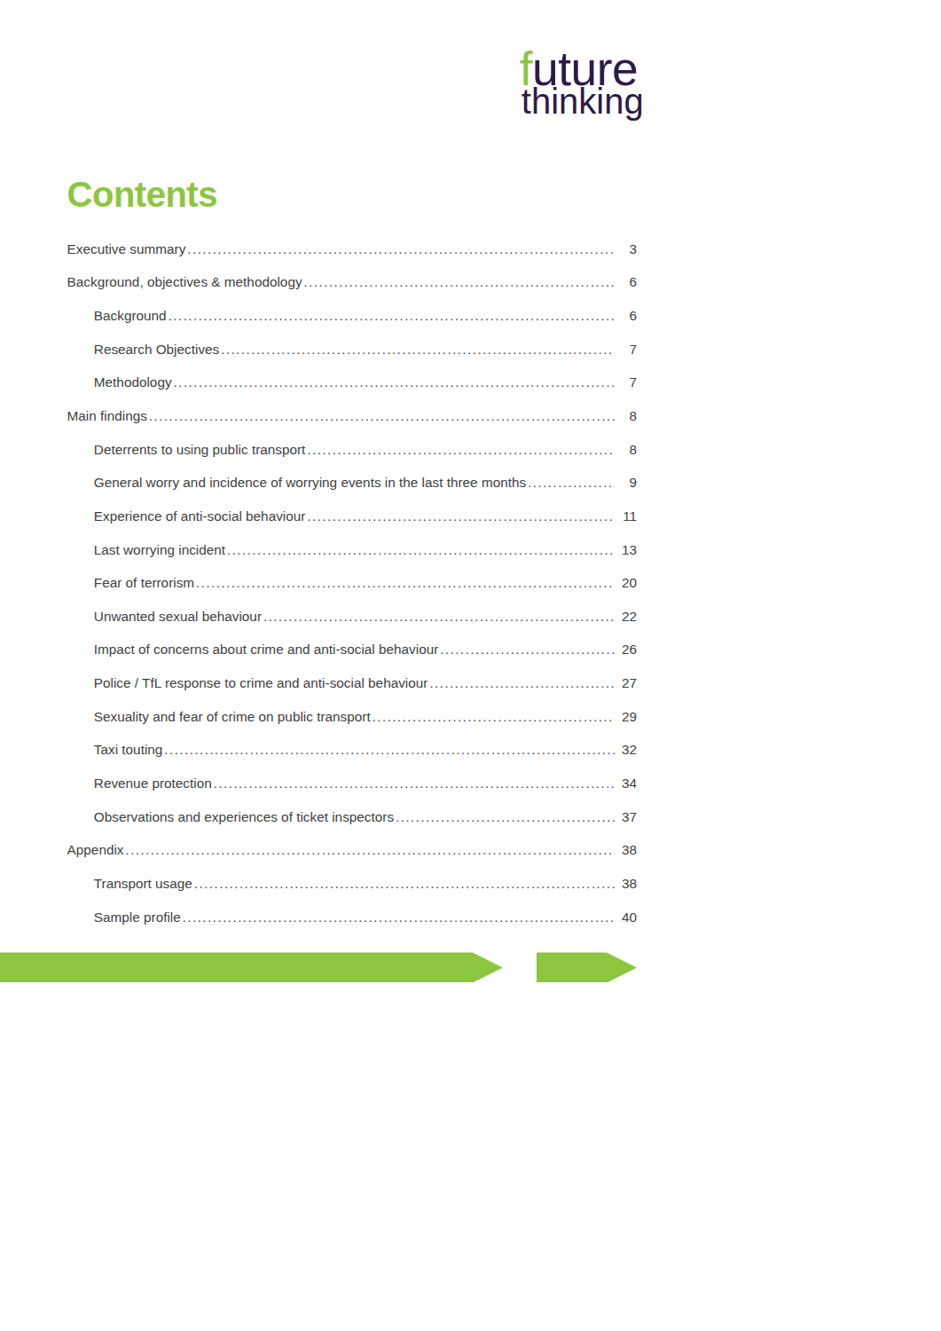future thinking
Contents
Executive summary ........................................................................................................... 3
Background, objectives & methodology ................................................................................. 6
Background ................................................................................................................. 6
Research Objectives ............................................................................................................. 7
Methodology ................................................................................................................. 7
Main findings ................................................................................................................. 8
Deterrents to using public transport ................................................................................. 8
General worry and incidence of worrying events in the last three months ..................... 9
Experience of anti-social behaviour ................................................................................. 11
Last worrying incident ................................................................................................................. 13
Fear of terrorism ................................................................................................................. 20
Unwanted sexual behaviour ................................................................................. 22
Impact of concerns about crime and anti-social behaviour ......................................... 26
Police / TfL response to crime and anti-social behaviour ................................................. 27
Sexuality and fear of crime on public transport ................................................................. 29
Taxi touting ................................................................................................................. 32
Revenue protection ................................................................................................................. 34
Observations and experiences of ticket inspectors ......................................................... 37
Appendix ................................................................................................................. 38
Transport usage ................................................................................................................. 38
Sample profile ................................................................................................................. 40